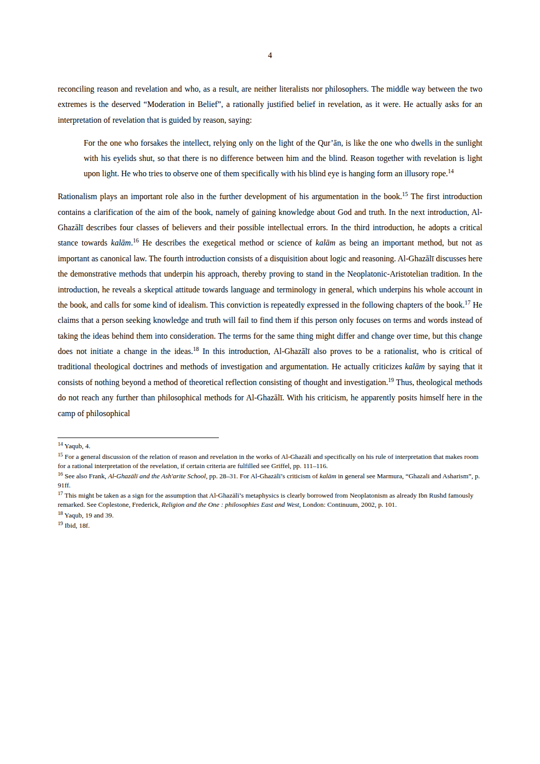4
reconciling reason and revelation and who, as a result, are neither literalists nor philosophers. The middle way between the two extremes is the deserved “Moderation in Belief”, a rationally justified belief in revelation, as it were. He actually asks for an interpretation of revelation that is guided by reason, saying:
For the one who forsakes the intellect, relying only on the light of the Qur’ān, is like the one who dwells in the sunlight with his eyelids shut, so that there is no difference between him and the blind. Reason together with revelation is light upon light. He who tries to observe one of them specifically with his blind eye is hanging form an illusory rope.14
Rationalism plays an important role also in the further development of his argumentation in the book.15 The first introduction contains a clarification of the aim of the book, namely of gaining knowledge about God and truth. In the next introduction, Al-Ghazālī describes four classes of believers and their possible intellectual errors. In the third introduction, he adopts a critical stance towards kalām.16 He describes the exegetical method or science of kalām as being an important method, but not as important as canonical law. The fourth introduction consists of a disquisition about logic and reasoning. Al-Ghazālī discusses here the demonstrative methods that underpin his approach, thereby proving to stand in the Neoplatonic-Aristotelian tradition. In the introduction, he reveals a skeptical attitude towards language and terminology in general, which underpins his whole account in the book, and calls for some kind of idealism. This conviction is repeatedly expressed in the following chapters of the book.17 He claims that a person seeking knowledge and truth will fail to find them if this person only focuses on terms and words instead of taking the ideas behind them into consideration. The terms for the same thing might differ and change over time, but this change does not initiate a change in the ideas.18 In this introduction, Al-Ghazālī also proves to be a rationalist, who is critical of traditional theological doctrines and methods of investigation and argumentation. He actually criticizes kalām by saying that it consists of nothing beyond a method of theoretical reflection consisting of thought and investigation.19 Thus, theological methods do not reach any further than philosophical methods for Al-Ghazālī. With his criticism, he apparently posits himself here in the camp of philosophical
14 Yaqub, 4.
15 For a general discussion of the relation of reason and revelation in the works of Al-Ghazālī and specifically on his rule of interpretation that makes room for a rational interpretation of the revelation, if certain criteria are fulfilled see Griffel, pp. 111–116.
16 See also Frank, Al-Ghazālī and the Ash'arite School, pp. 28–31. For Al-Ghazālī’s criticism of kalām in general see Marmura, “Ghazali and Asharism”, p. 91ff.
17 This might be taken as a sign for the assumption that Al-Ghazālī’s metaphysics is clearly borrowed from Neoplatonism as already Ibn Rushd famously remarked. See Coplestone, Frederick, Religion and the One : philosophies East and West, London: Continuum, 2002, p. 101.
18 Yaqub, 19 and 39.
19 Ibid, 18f.